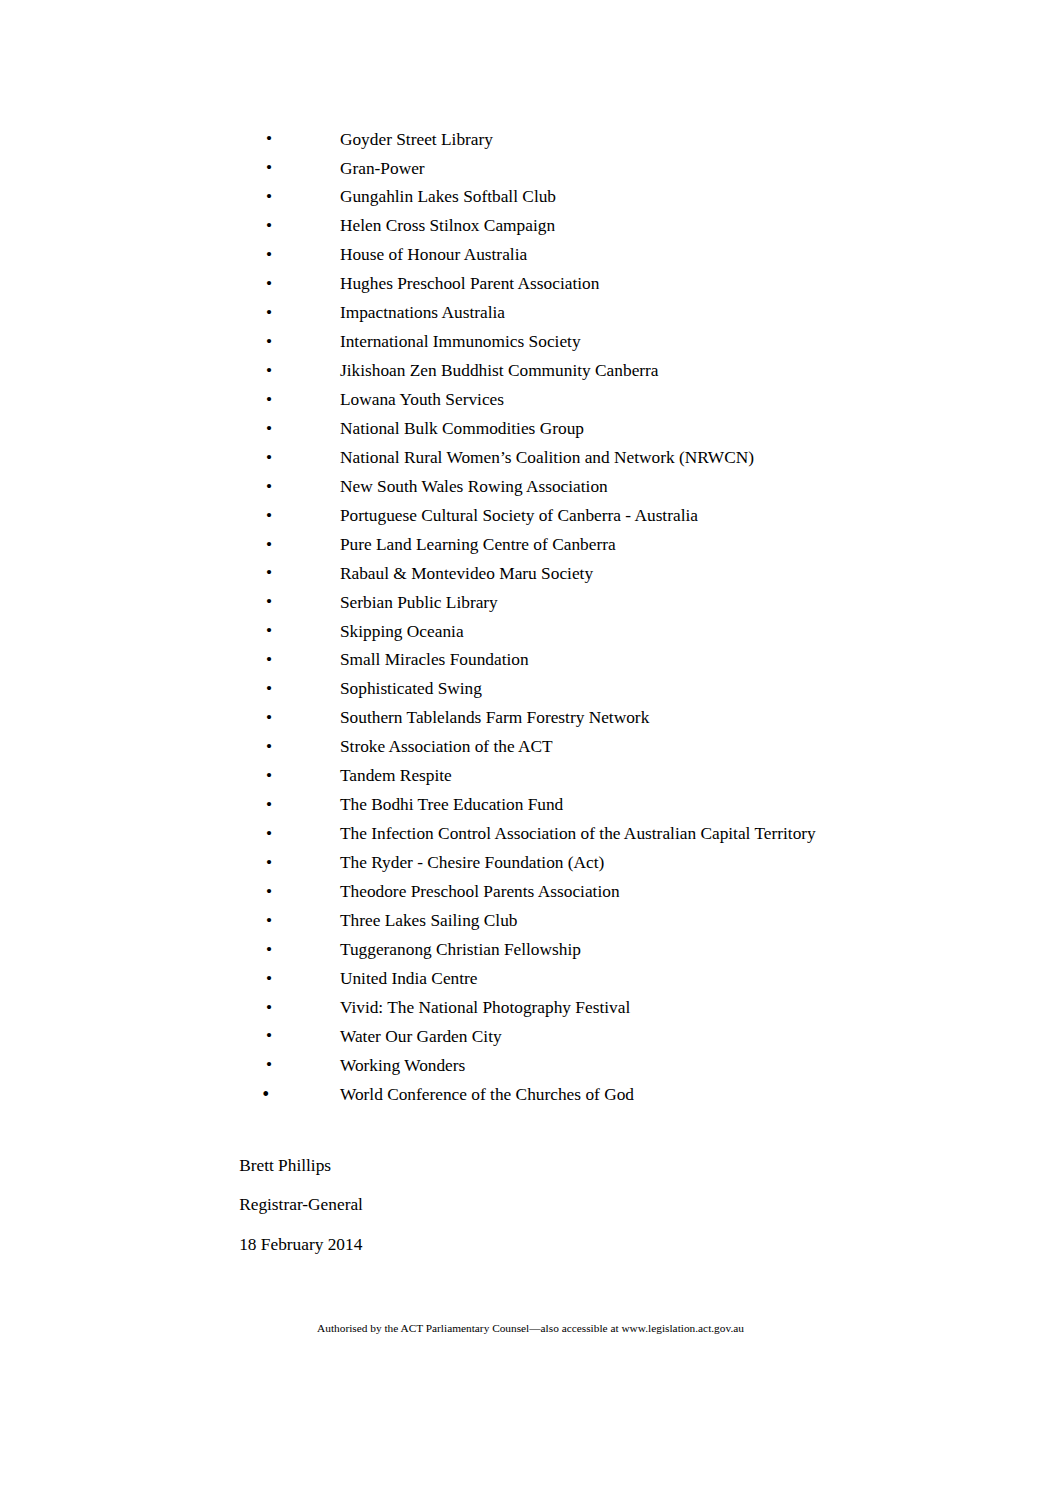Goyder Street Library
Gran-Power
Gungahlin Lakes Softball Club
Helen Cross Stilnox Campaign
House of Honour Australia
Hughes Preschool Parent Association
Impactnations Australia
International Immunomics Society
Jikishoan Zen Buddhist Community Canberra
Lowana Youth Services
National Bulk Commodities Group
National Rural Women’s Coalition and Network (NRWCN)
New South Wales Rowing Association
Portuguese Cultural Society of Canberra - Australia
Pure Land Learning Centre of Canberra
Rabaul & Montevideo Maru Society
Serbian Public Library
Skipping Oceania
Small Miracles Foundation
Sophisticated Swing
Southern Tablelands Farm Forestry Network
Stroke Association of the ACT
Tandem Respite
The Bodhi Tree Education Fund
The Infection Control Association of the Australian Capital Territory
The Ryder - Chesire Foundation (Act)
Theodore Preschool Parents Association
Three Lakes Sailing Club
Tuggeranong Christian Fellowship
United India Centre
Vivid: The National Photography Festival
Water Our Garden City
Working Wonders
World Conference of the Churches of God
Brett Phillips
Registrar-General
18 February 2014
Authorised by the ACT Parliamentary Counsel—also accessible at www.legislation.act.gov.au